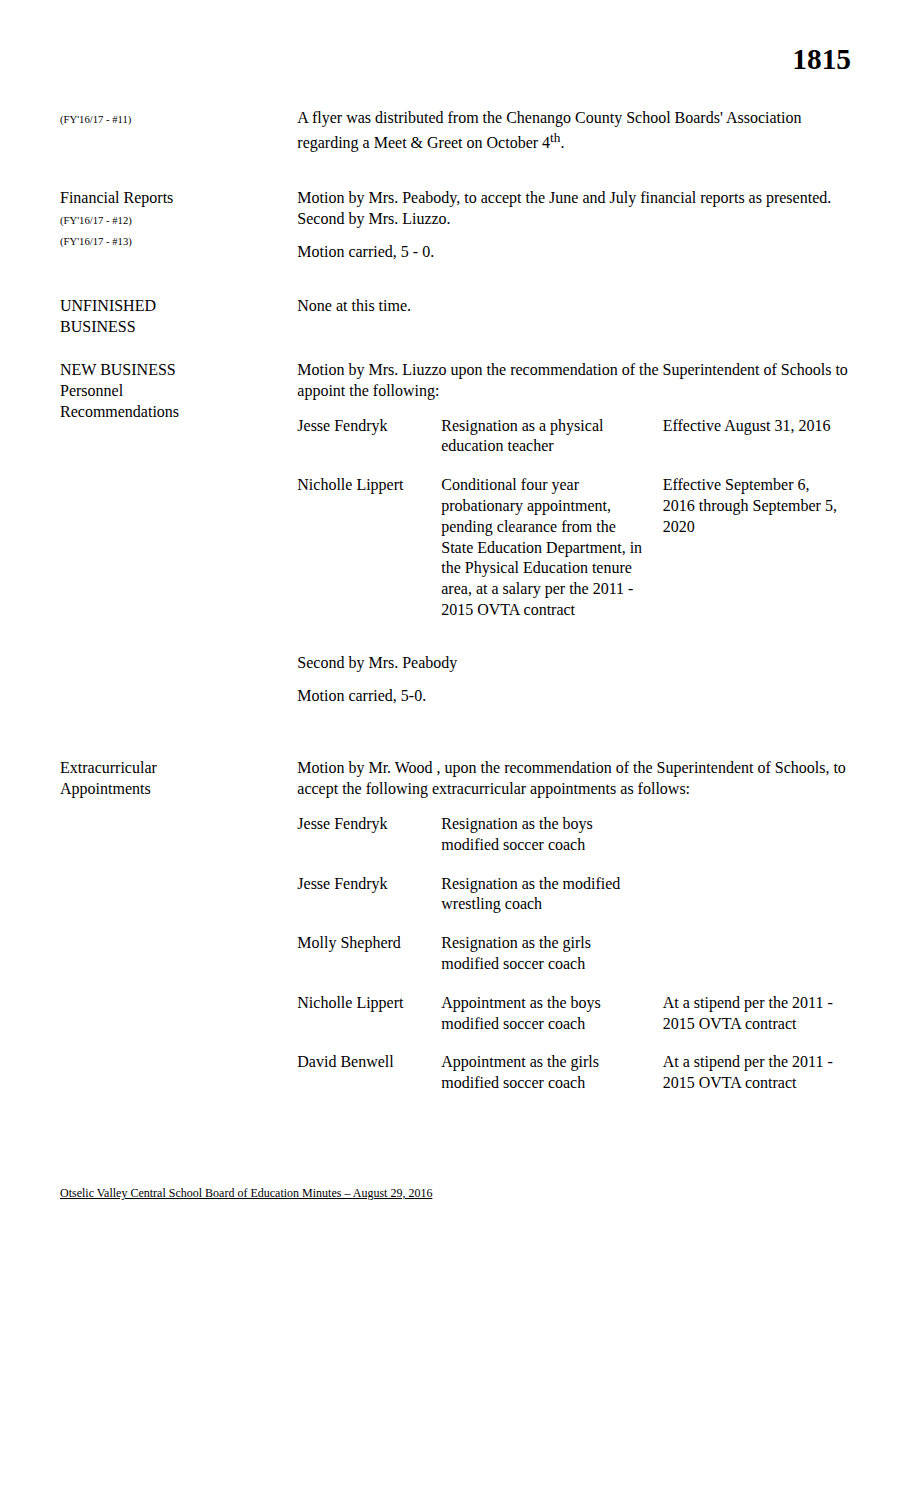1815
(FY'16/17 - #11)
A flyer was distributed from the Chenango County School Boards' Association regarding a Meet & Greet on October 4th.
Financial Reports (FY'16/17 - #12)
(FY'16/17 - #13)
Motion by Mrs. Peabody, to accept the June and July financial reports as presented. Second by Mrs. Liuzzo.
Motion carried, 5 - 0.
UNFINISHED BUSINESS
None at this time.
NEW BUSINESS Personnel Recommendations
Motion by Mrs. Liuzzo upon the recommendation of the Superintendent of Schools to appoint the following:
| Jesse Fendryk | Resignation as a physical education teacher | Effective August 31, 2016 |
| Nicholle Lippert | Conditional four year probationary appointment, pending clearance from the State Education Department, in the Physical Education tenure area, at a salary per the 2011 - 2015 OVTA contract | Effective September 6, 2016 through September 5, 2020 |
Second by Mrs. Peabody
Motion carried, 5-0.
Extracurricular Appointments
Motion by Mr. Wood , upon the recommendation of the Superintendent of Schools, to accept the following extracurricular appointments as follows:
| Jesse Fendryk | Resignation as the boys modified soccer coach | |
| Jesse Fendryk | Resignation as the modified wrestling coach | |
| Molly Shepherd | Resignation as the girls modified soccer coach | |
| Nicholle Lippert | Appointment as the boys modified soccer coach | At a stipend per the 2011 - 2015 OVTA contract |
| David Benwell | Appointment as the girls modified soccer coach | At a stipend per the 2011 - 2015 OVTA contract |
Otselic Valley Central School Board of Education Minutes – August 29, 2016